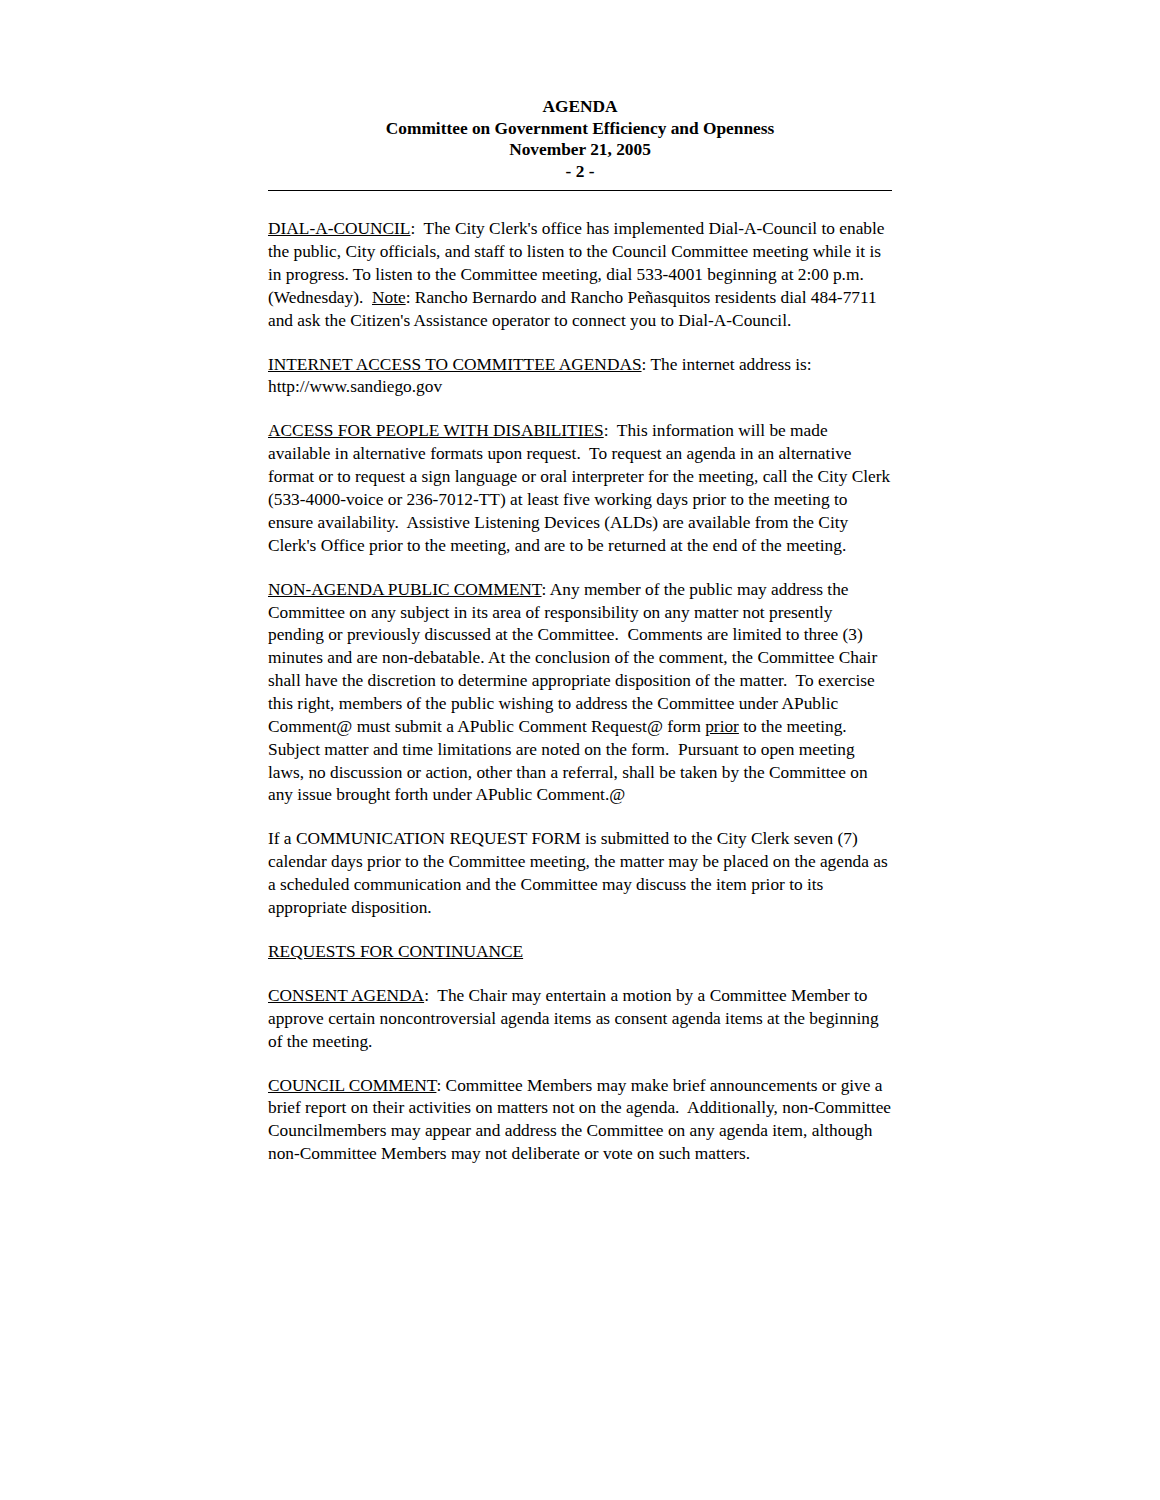AGENDA
Committee on Government Efficiency and Openness
November 21, 2005
- 2 -
DIAL-A-COUNCIL: The City Clerk's office has implemented Dial-A-Council to enable the public, City officials, and staff to listen to the Council Committee meeting while it is in progress. To listen to the Committee meeting, dial 533-4001 beginning at 2:00 p.m. (Wednesday). Note: Rancho Bernardo and Rancho Peñasquitos residents dial 484-7711 and ask the Citizen's Assistance operator to connect you to Dial-A-Council.
INTERNET ACCESS TO COMMITTEE AGENDAS: The internet address is: http://www.sandiego.gov
ACCESS FOR PEOPLE WITH DISABILITIES: This information will be made available in alternative formats upon request. To request an agenda in an alternative format or to request a sign language or oral interpreter for the meeting, call the City Clerk (533-4000-voice or 236-7012-TT) at least five working days prior to the meeting to ensure availability. Assistive Listening Devices (ALDs) are available from the City Clerk's Office prior to the meeting, and are to be returned at the end of the meeting.
NON-AGENDA PUBLIC COMMENT: Any member of the public may address the Committee on any subject in its area of responsibility on any matter not presently pending or previously discussed at the Committee. Comments are limited to three (3) minutes and are non-debatable. At the conclusion of the comment, the Committee Chair shall have the discretion to determine appropriate disposition of the matter. To exercise this right, members of the public wishing to address the Committee under APublic Comment@ must submit a APublic Comment Request@ form prior to the meeting. Subject matter and time limitations are noted on the form. Pursuant to open meeting laws, no discussion or action, other than a referral, shall be taken by the Committee on any issue brought forth under APublic Comment.@
If a COMMUNICATION REQUEST FORM is submitted to the City Clerk seven (7) calendar days prior to the Committee meeting, the matter may be placed on the agenda as a scheduled communication and the Committee may discuss the item prior to its appropriate disposition.
REQUESTS FOR CONTINUANCE
CONSENT AGENDA: The Chair may entertain a motion by a Committee Member to approve certain noncontroversial agenda items as consent agenda items at the beginning of the meeting.
COUNCIL COMMENT: Committee Members may make brief announcements or give a brief report on their activities on matters not on the agenda. Additionally, non-Committee Councilmembers may appear and address the Committee on any agenda item, although non-Committee Members may not deliberate or vote on such matters.